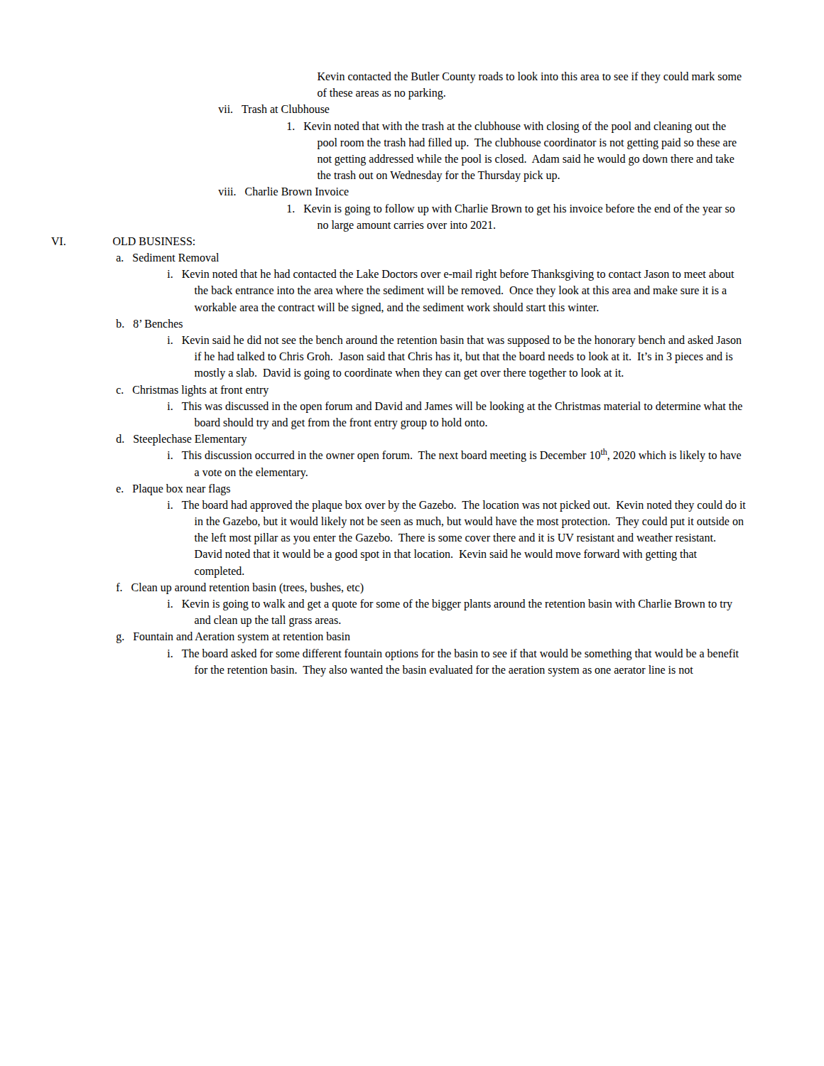Kevin contacted the Butler County roads to look into this area to see if they could mark some of these areas as no parking.
vii. Trash at Clubhouse
1. Kevin noted that with the trash at the clubhouse with closing of the pool and cleaning out the pool room the trash had filled up. The clubhouse coordinator is not getting paid so these are not getting addressed while the pool is closed. Adam said he would go down there and take the trash out on Wednesday for the Thursday pick up.
viii. Charlie Brown Invoice
1. Kevin is going to follow up with Charlie Brown to get his invoice before the end of the year so no large amount carries over into 2021.
VI. OLD BUSINESS:
a. Sediment Removal
i. Kevin noted that he had contacted the Lake Doctors over e-mail right before Thanksgiving to contact Jason to meet about the back entrance into the area where the sediment will be removed. Once they look at this area and make sure it is a workable area the contract will be signed, and the sediment work should start this winter.
b. 8’ Benches
i. Kevin said he did not see the bench around the retention basin that was supposed to be the honorary bench and asked Jason if he had talked to Chris Groh. Jason said that Chris has it, but that the board needs to look at it. It’s in 3 pieces and is mostly a slab. David is going to coordinate when they can get over there together to look at it.
c. Christmas lights at front entry
i. This was discussed in the open forum and David and James will be looking at the Christmas material to determine what the board should try and get from the front entry group to hold onto.
d. Steeplechase Elementary
i. This discussion occurred in the owner open forum. The next board meeting is December 10th, 2020 which is likely to have a vote on the elementary.
e. Plaque box near flags
i. The board had approved the plaque box over by the Gazebo. The location was not picked out. Kevin noted they could do it in the Gazebo, but it would likely not be seen as much, but would have the most protection. They could put it outside on the left most pillar as you enter the Gazebo. There is some cover there and it is UV resistant and weather resistant. David noted that it would be a good spot in that location. Kevin said he would move forward with getting that completed.
f. Clean up around retention basin (trees, bushes, etc)
i. Kevin is going to walk and get a quote for some of the bigger plants around the retention basin with Charlie Brown to try and clean up the tall grass areas.
g. Fountain and Aeration system at retention basin
i. The board asked for some different fountain options for the basin to see if that would be something that would be a benefit for the retention basin. They also wanted the basin evaluated for the aeration system as one aerator line is not